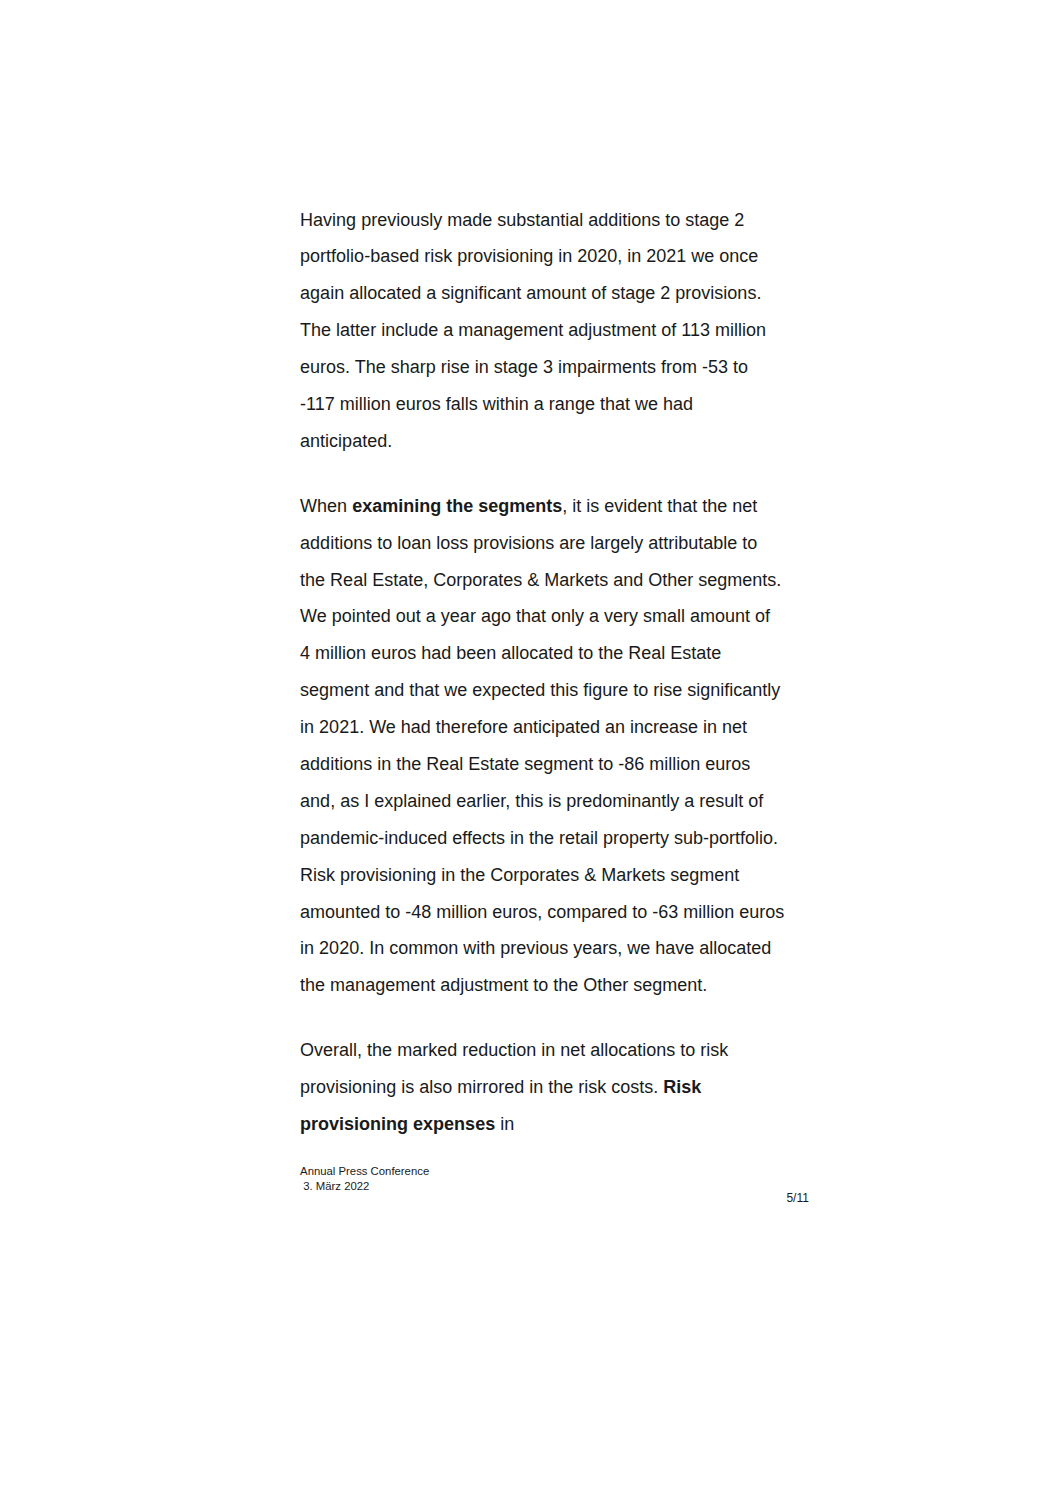Having previously made substantial additions to stage 2 portfolio-based risk provisioning in 2020, in 2021 we once again allocated a significant amount of stage 2 provisions. The latter include a management adjustment of 113 million euros. The sharp rise in stage 3 impairments from -53 to -117 million euros falls within a range that we had anticipated.
When examining the segments, it is evident that the net additions to loan loss provisions are largely attributable to the Real Estate, Corporates & Markets and Other segments. We pointed out a year ago that only a very small amount of 4 million euros had been allocated to the Real Estate segment and that we expected this figure to rise significantly in 2021. We had therefore anticipated an increase in net additions in the Real Estate segment to -86 million euros and, as I explained earlier, this is predominantly a result of pandemic-induced effects in the retail property sub-portfolio. Risk provisioning in the Corporates & Markets segment amounted to -48 million euros, compared to -63 million euros in 2020. In common with previous years, we have allocated the management adjustment to the Other segment.
Overall, the marked reduction in net allocations to risk provisioning is also mirrored in the risk costs. Risk provisioning expenses in
Annual Press Conference
3. März 2022
5/11